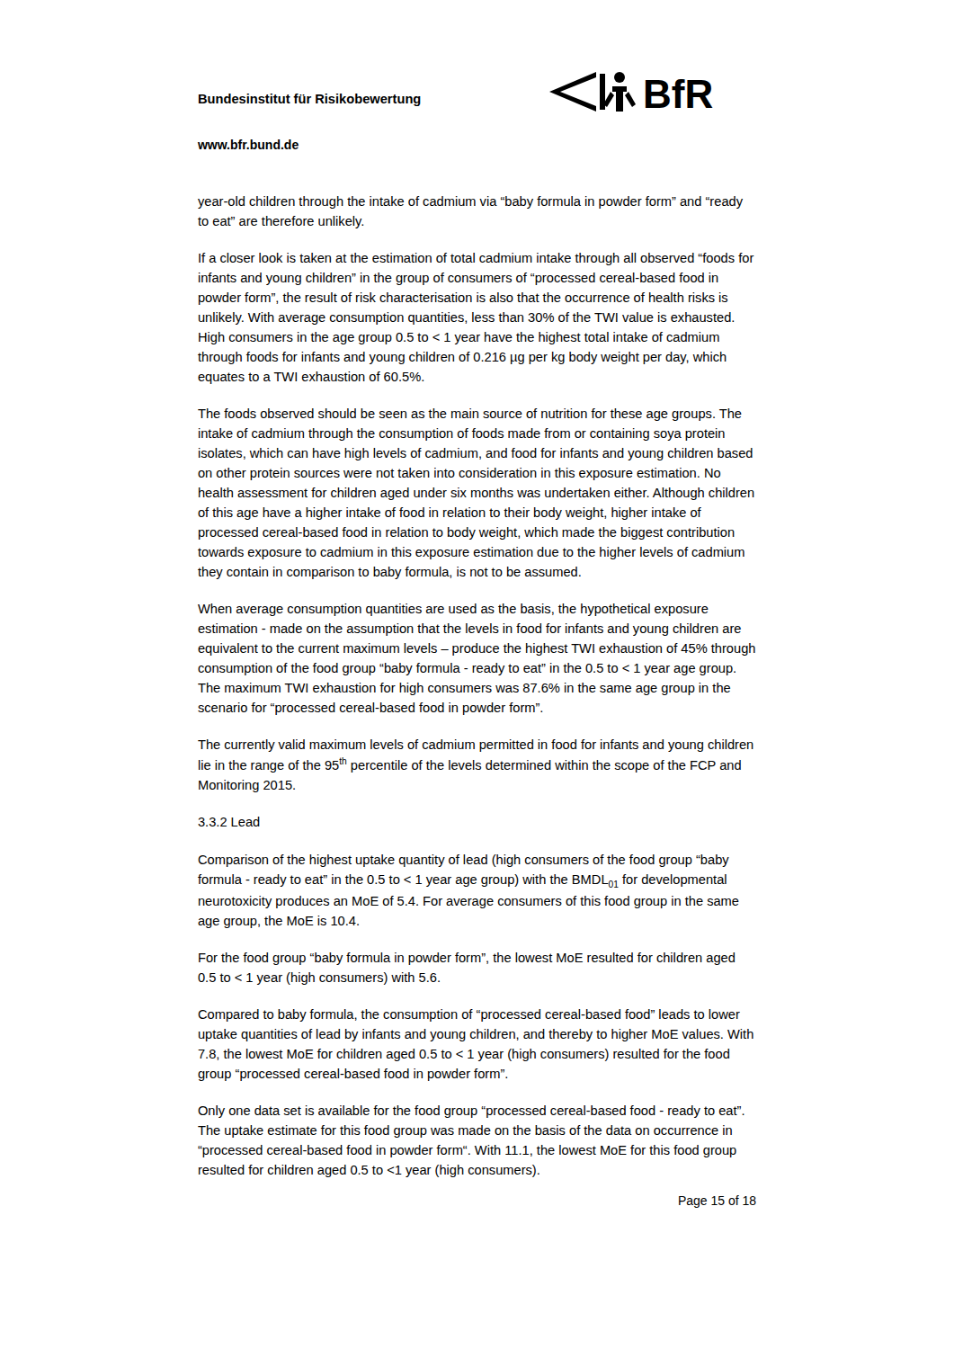Bundesinstitut für Risikobewertung
BfR
www.bfr.bund.de
year-old children through the intake of cadmium via “baby formula in powder form” and “ready to eat” are therefore unlikely.
If a closer look is taken at the estimation of total cadmium intake through all observed “foods for infants and young children” in the group of consumers of “processed cereal-based food in powder form”, the result of risk characterisation is also that the occurrence of health risks is unlikely. With average consumption quantities, less than 30% of the TWI value is exhausted. High consumers in the age group 0.5 to < 1 year have the highest total intake of cadmium through foods for infants and young children of 0.216 µg per kg body weight per day, which equates to a TWI exhaustion of 60.5%.
The foods observed should be seen as the main source of nutrition for these age groups. The intake of cadmium through the consumption of foods made from or containing soya protein isolates, which can have high levels of cadmium, and food for infants and young children based on other protein sources were not taken into consideration in this exposure estimation. No health assessment for children aged under six months was undertaken either. Although children of this age have a higher intake of food in relation to their body weight, higher intake of processed cereal-based food in relation to body weight, which made the biggest contribution towards exposure to cadmium in this exposure estimation due to the higher levels of cadmium they contain in comparison to baby formula, is not to be assumed.
When average consumption quantities are used as the basis, the hypothetical exposure estimation - made on the assumption that the levels in food for infants and young children are equivalent to the current maximum levels – produce the highest TWI exhaustion of 45% through consumption of the food group “baby formula - ready to eat” in the 0.5 to < 1 year age group. The maximum TWI exhaustion for high consumers was 87.6% in the same age group in the scenario for “processed cereal-based food in powder form”.
The currently valid maximum levels of cadmium permitted in food for infants and young children lie in the range of the 95th percentile of the levels determined within the scope of the FCP and Monitoring 2015.
3.3.2 Lead
Comparison of the highest uptake quantity of lead (high consumers of the food group “baby formula - ready to eat” in the 0.5 to < 1 year age group) with the BMDL01 for developmental neurotoxicity produces an MoE of 5.4. For average consumers of this food group in the same age group, the MoE is 10.4.
For the food group “baby formula in powder form”, the lowest MoE resulted for children aged 0.5 to < 1 year (high consumers) with 5.6.
Compared to baby formula, the consumption of “processed cereal-based food” leads to lower uptake quantities of lead by infants and young children, and thereby to higher MoE values. With 7.8, the lowest MoE for children aged 0.5 to < 1 year (high consumers) resulted for the food group “processed cereal-based food in powder form”.
Only one data set is available for the food group “processed cereal-based food - ready to eat”. The uptake estimate for this food group was made on the basis of the data on occurrence in “processed cereal-based food in powder form“. With 11.1, the lowest MoE for this food group resulted for children aged 0.5 to <1 year (high consumers).
Page 15 of 18